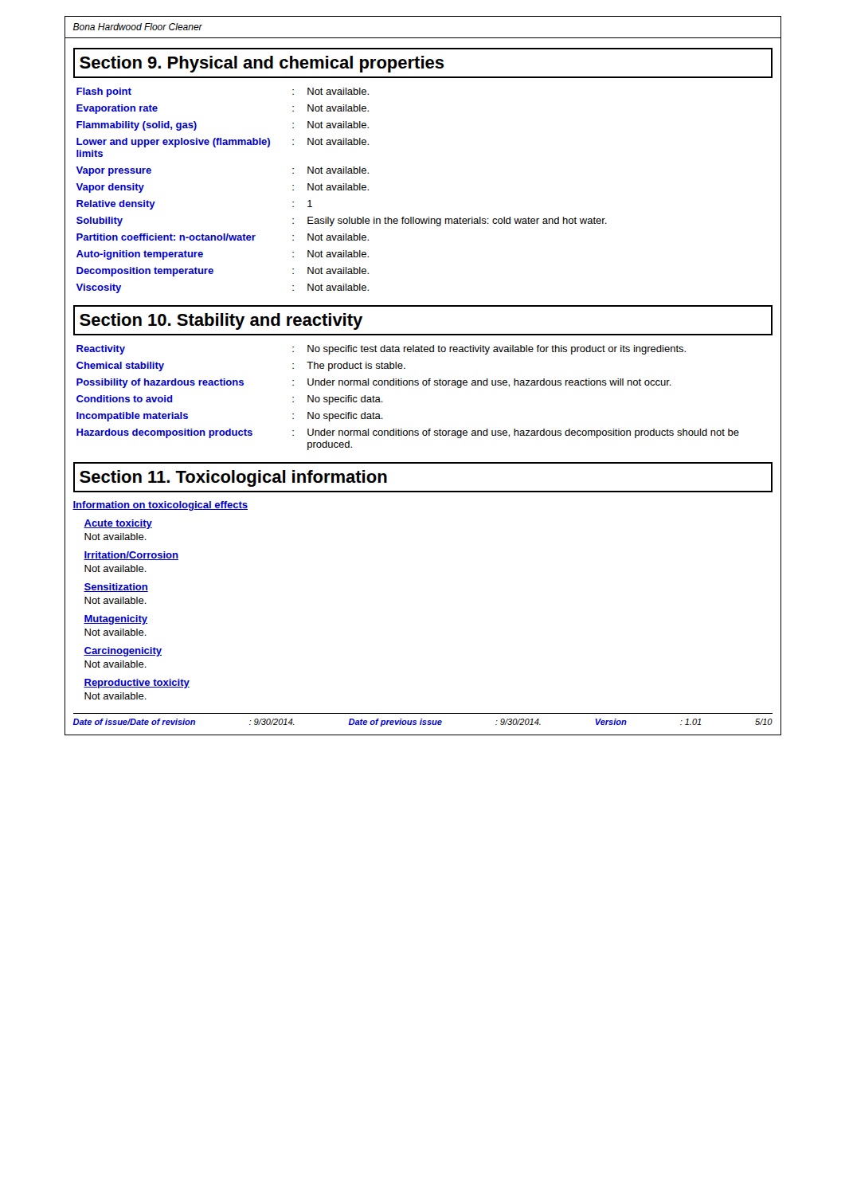Bona Hardwood Floor Cleaner
Section 9. Physical and chemical properties
| Flash point | : | Not available. |
| Evaporation rate | : | Not available. |
| Flammability (solid, gas) | : | Not available. |
| Lower and upper explosive (flammable) limits | : | Not available. |
| Vapor pressure | : | Not available. |
| Vapor density | : | Not available. |
| Relative density | : | 1 |
| Solubility | : | Easily soluble in the following materials: cold water and hot water. |
| Partition coefficient: n-octanol/water | : | Not available. |
| Auto-ignition temperature | : | Not available. |
| Decomposition temperature | : | Not available. |
| Viscosity | : | Not available. |
Section 10. Stability and reactivity
| Reactivity | : | No specific test data related to reactivity available for this product or its ingredients. |
| Chemical stability | : | The product is stable. |
| Possibility of hazardous reactions | : | Under normal conditions of storage and use, hazardous reactions will not occur. |
| Conditions to avoid | : | No specific data. |
| Incompatible materials | : | No specific data. |
| Hazardous decomposition products | : | Under normal conditions of storage and use, hazardous decomposition products should not be produced. |
Section 11. Toxicological information
Information on toxicological effects
Acute toxicity
Not available.
Irritation/Corrosion
Not available.
Sensitization
Not available.
Mutagenicity
Not available.
Carcinogenicity
Not available.
Reproductive toxicity
Not available.
Date of issue/Date of revision : 9/30/2014. Date of previous issue : 9/30/2014. Version : 1.01 5/10